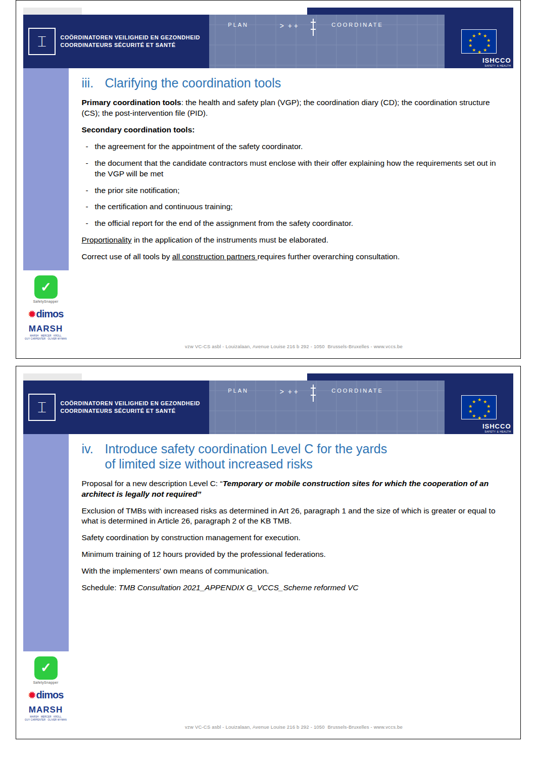⌶
Coördinatoren Veiligheid en Gezondheid
Coordinateurs Sécurité et Santé
Plan > + + Coordinate
★ ★ ★ ★ ★ ★ ★ ★ ★ ★
ISHCCOSAFETY & HEALTH
SafetySnapper
✹dimos
MARSH MARSH MERCER KROLL
GUY CARPENTER OLIVER WYMAN
iii. Clarifying the coordination tools
Primary coordination tools: the health and safety plan (VGP); the coordination diary (CD); the coordination structure (CS); the post-intervention file (PID).
Secondary coordination tools:
the agreement for the appointment of the safety coordinator.
the document that the candidate contractors must enclose with their offer explaining how the requirements set out in the VGP will be met
the prior site notification;
the certification and continuous training;
the official report for the end of the assignment from the safety coordinator.
Proportionality in the application of the instruments must be elaborated.
Correct use of all tools by all construction partners requires further overarching consultation.
vzw VC-CS asbl - Louizalaan, Avenue Louise 216 b 292 - 1050 Brussels-Bruxelles - www.vccs.be
⌶
Coördinatoren Veiligheid en Gezondheid
Coordinateurs Sécurité et Santé
Plan > + + Coordinate
★ ★ ★ ★ ★ ★ ★ ★ ★ ★
ISHCCOSAFETY & HEALTH
SafetySnapper
✹dimos
MARSH MARSH MERCER KROLL
GUY CARPENTER OLIVER WYMAN
iv. Introduce safety coordination Level C for the yardsof limited size without increased risks
Proposal for a new description Level C: “Temporary or mobile construction sites for which the cooperation of an architect is legally not required”
Exclusion of TMBs with increased risks as determined in Art 26, paragraph 1 and the size of which is greater or equal to what is determined in Article 26, paragraph 2 of the KB TMB.
Safety coordination by construction management for execution.
Minimum training of 12 hours provided by the professional federations.
With the implementers' own means of communication.
Schedule: TMB Consultation 2021_APPENDIX G_VCCS_Scheme reformed VC
vzw VC-CS asbl - Louizalaan, Avenue Louise 216 b 292 - 1050 Brussels-Bruxelles - www.vccs.be